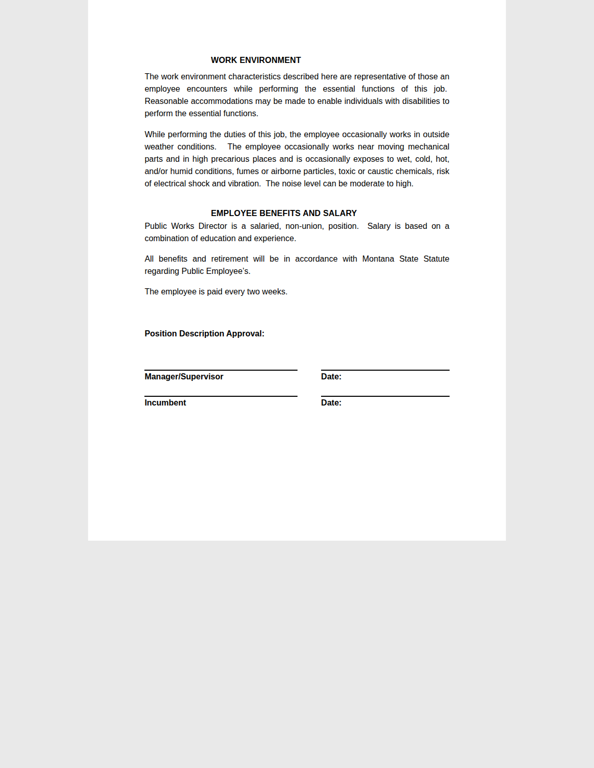WORK ENVIRONMENT
The work environment characteristics described here are representative of those an employee encounters while performing the essential functions of this job. Reasonable accommodations may be made to enable individuals with disabilities to perform the essential functions.
While performing the duties of this job, the employee occasionally works in outside weather conditions. The employee occasionally works near moving mechanical parts and in high precarious places and is occasionally exposes to wet, cold, hot, and/or humid conditions, fumes or airborne particles, toxic or caustic chemicals, risk of electrical shock and vibration. The noise level can be moderate to high.
EMPLOYEE BENEFITS AND SALARY
Public Works Director is a salaried, non-union, position. Salary is based on a combination of education and experience.
All benefits and retirement will be in accordance with Montana State Statute regarding Public Employee’s.
The employee is paid every two weeks.
Position Description Approval:
| Manager/Supervisor | | Date: |
| Incumbent | | Date: |